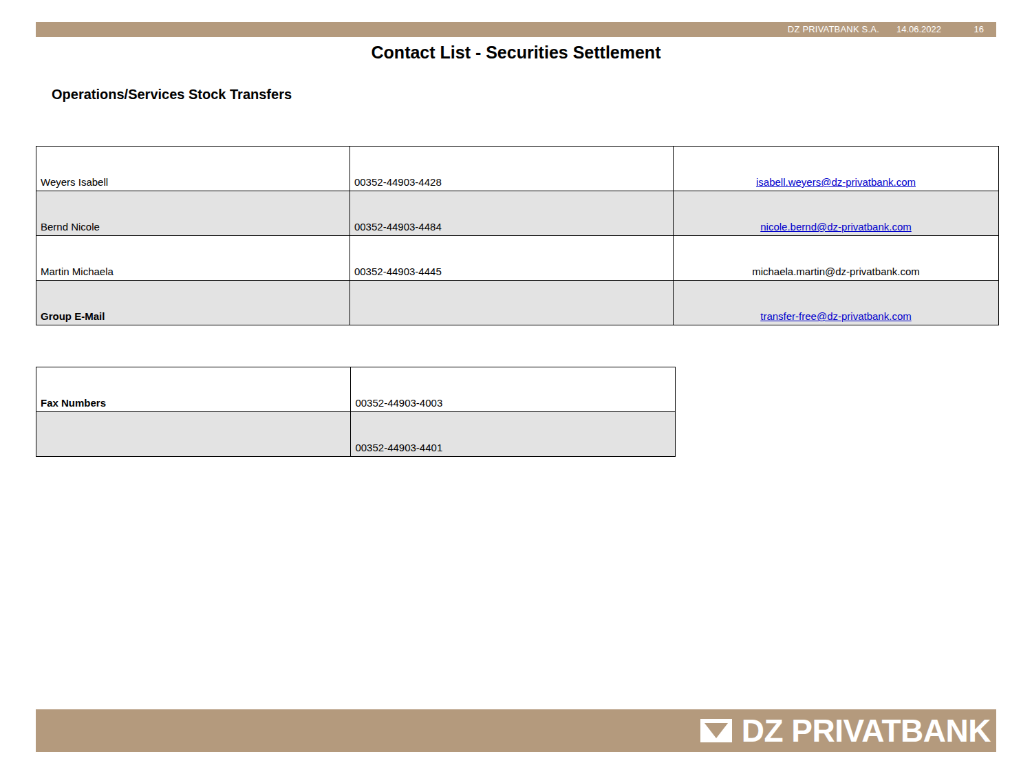DZ PRIVATBANK S.A. 14.06.2022 16
Contact List - Securities Settlement
Operations/Services Stock Transfers
| Weyers Isabell | 00352-44903-4428 | isabell.weyers@dz-privatbank.com |
| Bernd Nicole | 00352-44903-4484 | nicole.bernd@dz-privatbank.com |
| Martin Michaela | 00352-44903-4445 | michaela.martin@dz-privatbank.com |
| Group E-Mail | | transfer-free@dz-privatbank.com |
| Fax Numbers | 00352-44903-4003 |
| | 00352-44903-4401 |
DZ PRIVATBANK